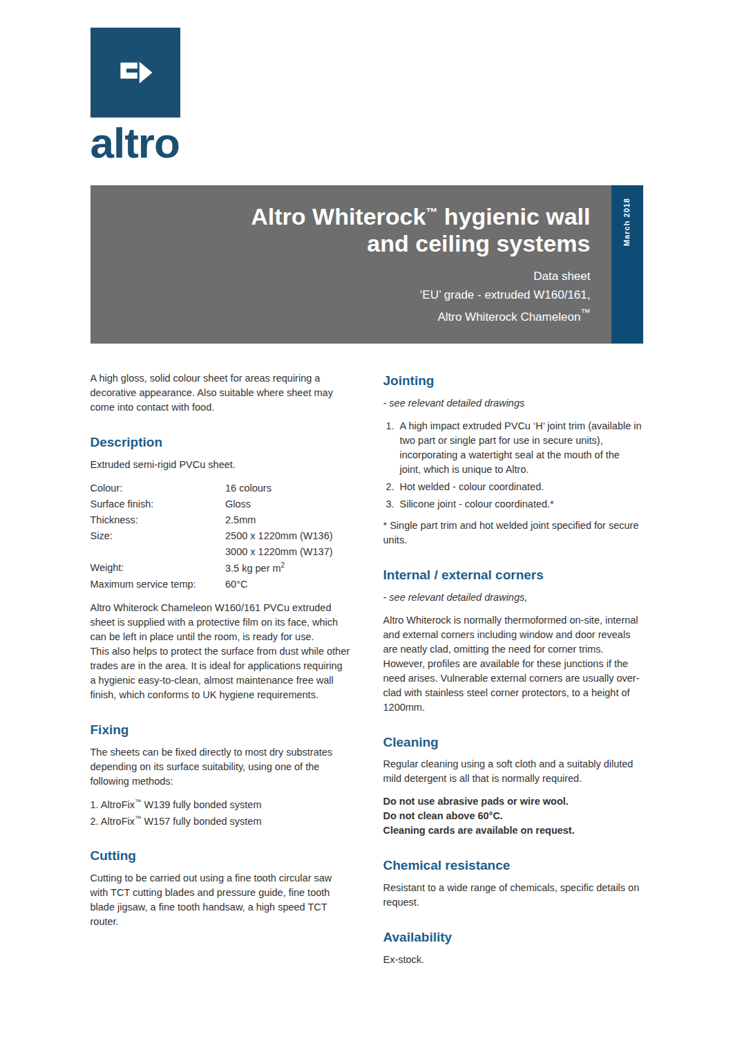altro
Altro Whiterock™ hygienic wall
and ceiling systems
Data sheet ‘EU’ grade - extruded W160/161, Altro Whiterock Chameleon™
March 2018
A high gloss, solid colour sheet for areas requiring a decorative appearance. Also suitable where sheet may come into contact with food.
Description
Extruded semi-rigid PVCu sheet.
| Colour: | 16 colours |
| Surface finish: | Gloss |
| Thickness: | 2.5mm |
| Size: | 2500 x 1220mm (W136) |
| | 3000 x 1220mm (W137) |
| Weight: | 3.5 kg per m 2 |
| Maximum service temp: | 60°C |
Altro Whiterock Chameleon W160/161 PVCu extruded sheet is supplied with a protective film on its face, which can be left in place until the room, is ready for use.
This also helps to protect the surface from dust while other trades are in the area. It is ideal for applications requiring a hygienic easy-to-clean, almost maintenance free wall finish, which conforms to UK hygiene requirements.
Fixing
The sheets can be fixed directly to most dry substrates depending on its surface suitability, using one of the following methods:
1. AltroFix™ W139 fully bonded system
2. AltroFix™ W157 fully bonded system
Cutting
Cutting to be carried out using a fine tooth circular saw with TCT cutting blades and pressure guide, fine tooth blade jigsaw, a fine tooth handsaw, a high speed TCT router.
Jointing
- see relevant detailed drawings
A high impact extruded PVCu ‘H’ joint trim (available in two part or single part for use in secure units), incorporating a watertight seal at the mouth of the joint, which is unique to Altro.
Hot welded - colour coordinated.
Silicone joint - colour coordinated.*
* Single part trim and hot welded joint specified for secure units.
Internal / external corners
- see relevant detailed drawings,
Altro Whiterock is normally thermoformed on-site, internal and external corners including window and door reveals are neatly clad, omitting the need for corner trims. However, profiles are available for these junctions if the need arises. Vulnerable external corners are usually over-clad with stainless steel corner protectors, to a height of 1200mm.
Cleaning
Regular cleaning using a soft cloth and a suitably diluted mild detergent is all that is normally required.
Do not use abrasive pads or wire wool.
Do not clean above 60°C.
Cleaning cards are available on request.
Chemical resistance
Resistant to a wide range of chemicals, specific details on request.
Availability
Ex-stock.